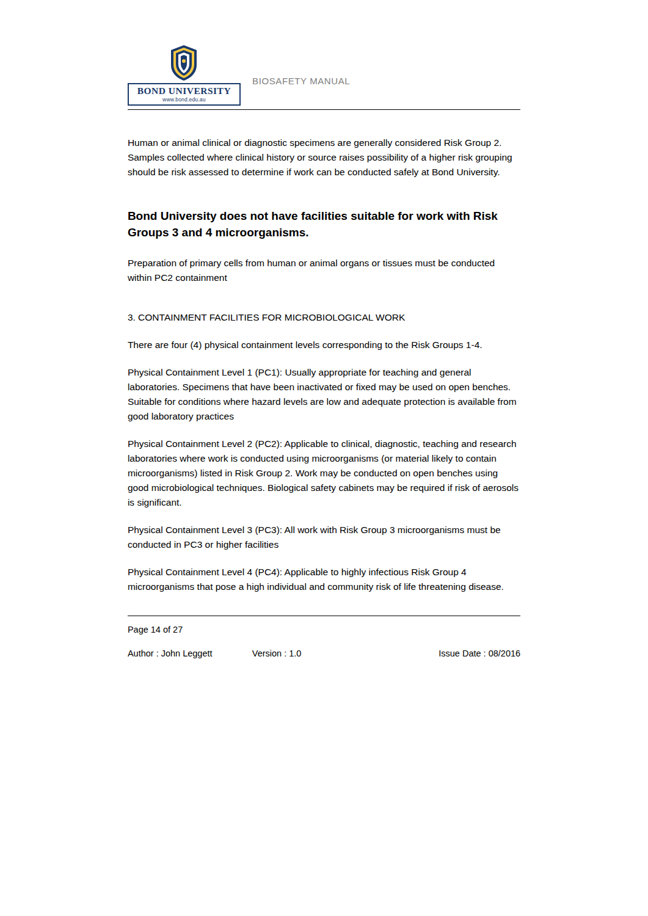BOND UNIVERSITY
www.bond.edu.au
BIOSAFETY MANUAL
Human or animal clinical or diagnostic specimens are generally considered Risk Group 2. Samples collected where clinical history or source raises possibility of a higher risk grouping should be risk assessed to determine if work can be conducted safely at Bond University.
Bond University does not have facilities suitable for work with Risk Groups 3 and 4 microorganisms.
Preparation of primary cells from human or animal organs or tissues must be conducted within PC2 containment
3. CONTAINMENT FACILITIES FOR MICROBIOLOGICAL WORK
There are four (4) physical containment levels corresponding to the Risk Groups 1-4.
Physical Containment Level 1 (PC1): Usually appropriate for teaching and general laboratories. Specimens that have been inactivated or fixed may be used on open benches. Suitable for conditions where hazard levels are low and adequate protection is available from good laboratory practices
Physical Containment Level 2 (PC2): Applicable to clinical, diagnostic, teaching and research laboratories where work is conducted using microorganisms (or material likely to contain microorganisms) listed in Risk Group 2. Work may be conducted on open benches using good microbiological techniques. Biological safety cabinets may be required if risk of aerosols is significant.
Physical Containment Level 3 (PC3): All work with Risk Group 3 microorganisms must be conducted in PC3 or higher facilities
Physical Containment Level 4 (PC4): Applicable to highly infectious Risk Group 4 microorganisms that pose a high individual and community risk of life threatening disease.
Page 14 of 27
Author : John Leggett
Version : 1.0
Issue Date : 08/2016